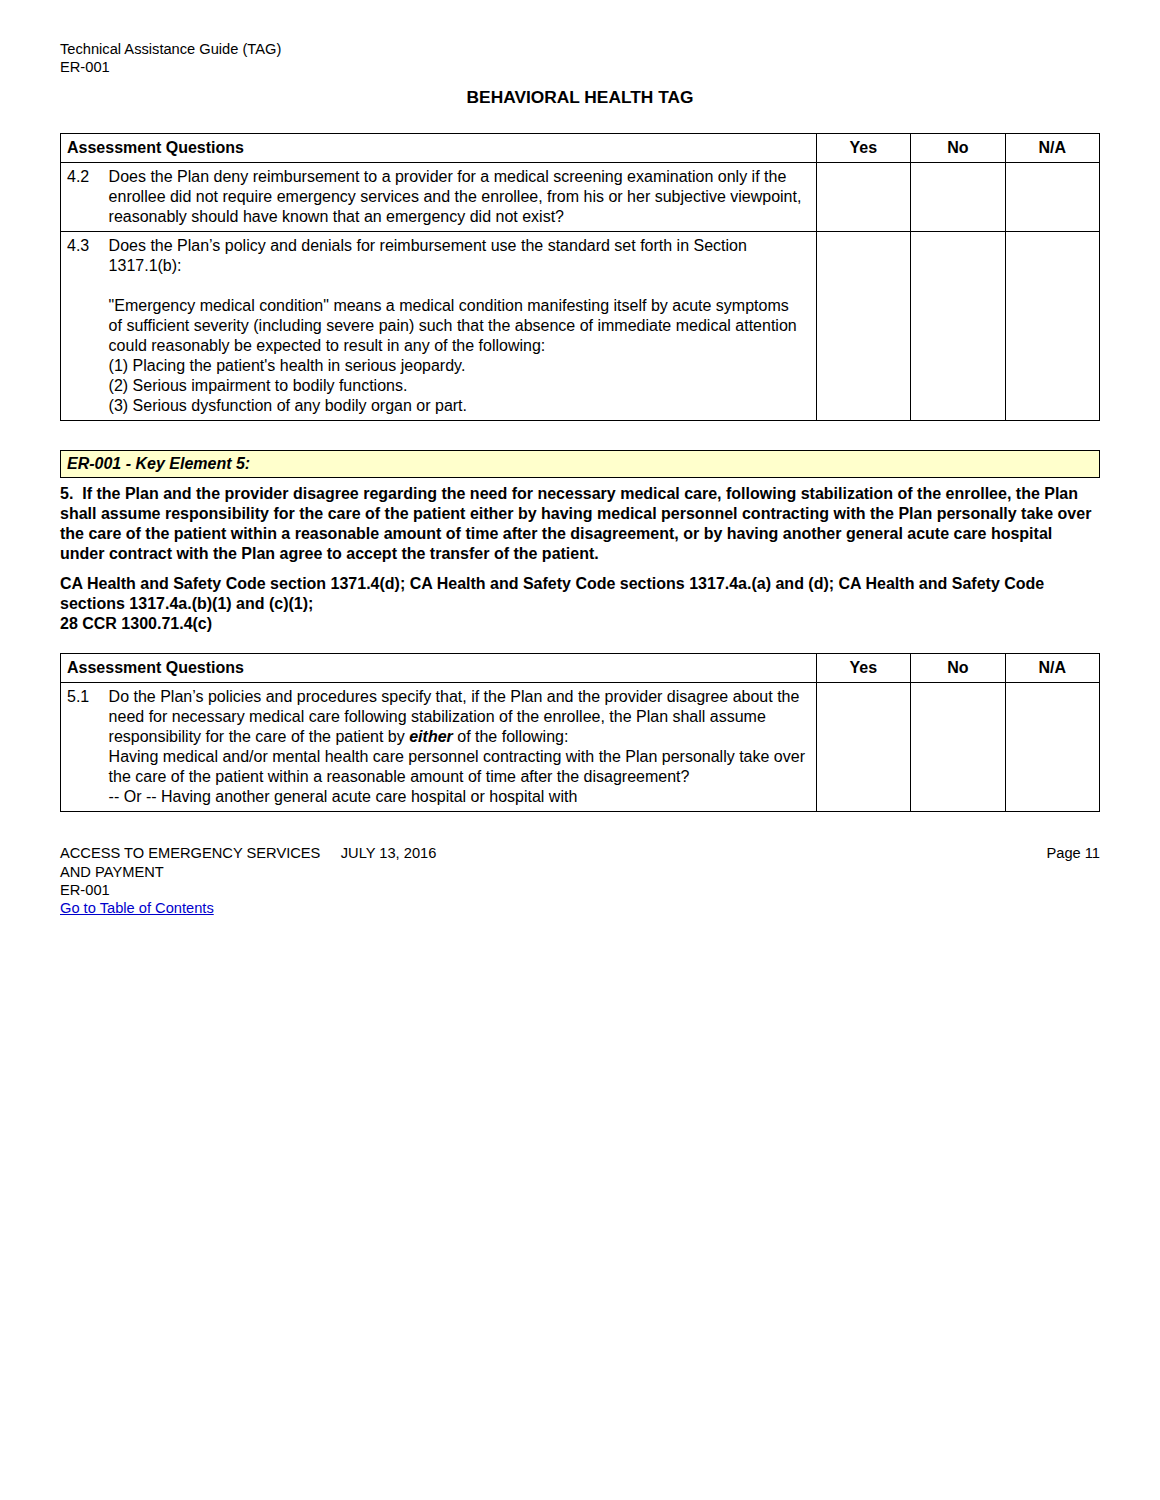Technical Assistance Guide (TAG)
ER-001
BEHAVIORAL HEALTH TAG
| Assessment Questions | Yes | No | N/A |
| --- | --- | --- | --- |
| 4.2 Does the Plan deny reimbursement to a provider for a medical screening examination only if the enrollee did not require emergency services and the enrollee, from his or her subjective viewpoint, reasonably should have known that an emergency did not exist? | | | |
| 4.3 Does the Plan’s policy and denials for reimbursement use the standard set forth in Section 1317.1(b): "Emergency medical condition" means a medical condition manifesting itself by acute symptoms of sufficient severity (including severe pain) such that the absence of immediate medical attention could reasonably be expected to result in any of the following: (1) Placing the patient's health in serious jeopardy. (2) Serious impairment to bodily functions. (3) Serious dysfunction of any bodily organ or part. | | | |
ER-001 - Key Element 5:
5. If the Plan and the provider disagree regarding the need for necessary medical care, following stabilization of the enrollee, the Plan shall assume responsibility for the care of the patient either by having medical personnel contracting with the Plan personally take over the care of the patient within a reasonable amount of time after the disagreement, or by having another general acute care hospital under contract with the Plan agree to accept the transfer of the patient.
CA Health and Safety Code section 1371.4(d); CA Health and Safety Code sections 1317.4a.(a) and (d); CA Health and Safety Code sections 1317.4a.(b)(1) and (c)(1);
28 CCR 1300.71.4(c)
| Assessment Questions | Yes | No | N/A |
| --- | --- | --- | --- |
| 5.1 Do the Plan’s policies and procedures specify that, if the Plan and the provider disagree about the need for necessary medical care following stabilization of the enrollee, the Plan shall assume responsibility for the care of the patient by either of the following: Having medical and/or mental health care personnel contracting with the Plan personally take over the care of the patient within a reasonable amount of time after the disagreement? -- Or -- Having another general acute care hospital or hospital with | | | |
ACCESS TO EMERGENCY SERVICES July 13, 2016 Page 11
AND PAYMENT
ER-001
Go to Table of Contents